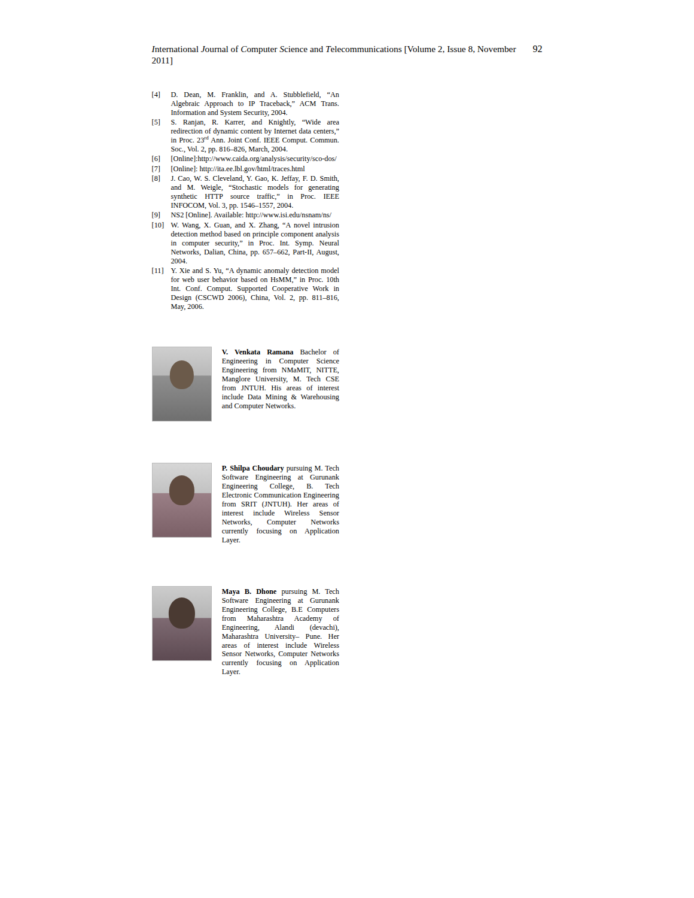International Journal of Computer Science and Telecommunications [Volume 2, Issue 8, November 2011]
92
[4] D. Dean, M. Franklin, and A. Stubblefield, “An Algebraic Approach to IP Traceback,” ACM Trans. Information and System Security, 2004.
[5] S. Ranjan, R. Karrer, and Knightly, “Wide area redirection of dynamic content by Internet data centers,” in Proc. 23rd Ann. Joint Conf. IEEE Comput. Commun. Soc., Vol. 2, pp. 816–826, March, 2004.
[6][Online]:http://www.caida.org/analysis/security/sco-dos/
[7][Online]: http://ita.ee.lbl.gov/html/traces.html
[8] J. Cao, W. S. Cleveland, Y. Gao, K. Jeffay, F. D. Smith, and M. Weigle, “Stochastic models for generating synthetic HTTP source traffic,” in Proc. IEEE INFOCOM, Vol. 3, pp. 1546–1557, 2004.
[9] NS2 [Online]. Available: http://www.isi.edu/nsnam/ns/
[10] W. Wang, X. Guan, and X. Zhang, “A novel intrusion detection method based on principle component analysis in computer security,” in Proc. Int. Symp. Neural Networks, Dalian, China, pp. 657–662, Part-II, August, 2004.
[11] Y. Xie and S. Yu, “A dynamic anomaly detection model for web user behavior based on HsMM,” in Proc. 10th Int. Conf. Comput. Supported Cooperative Work in Design (CSCWD 2006), China, Vol. 2, pp. 811–816, May, 2006.
V. Venkata Ramana Bachelor of Engineering in Computer Science Engineering from NMaMIT, NITTE, Manglore University, M. Tech CSE from JNTUH. His areas of interest include Data Mining & Warehousing and Computer Networks.
P. Shilpa Choudary pursuing M. Tech Software Engineering at Gurunank Engineering College, B. Tech Electronic Communication Engineering from SRIT (JNTUH). Her areas of interest include Wireless Sensor Networks, Computer Networks currently focusing on Application Layer.
Maya B. Dhone pursuing M. Tech Software Engineering at Gurunank Engineering College, B.E Computers from Maharashtra Academy of Engineering, Alandi (devachi), Maharashtra University– Pune. Her areas of interest include Wireless Sensor Networks, Computer Networks currently focusing on Application Layer.